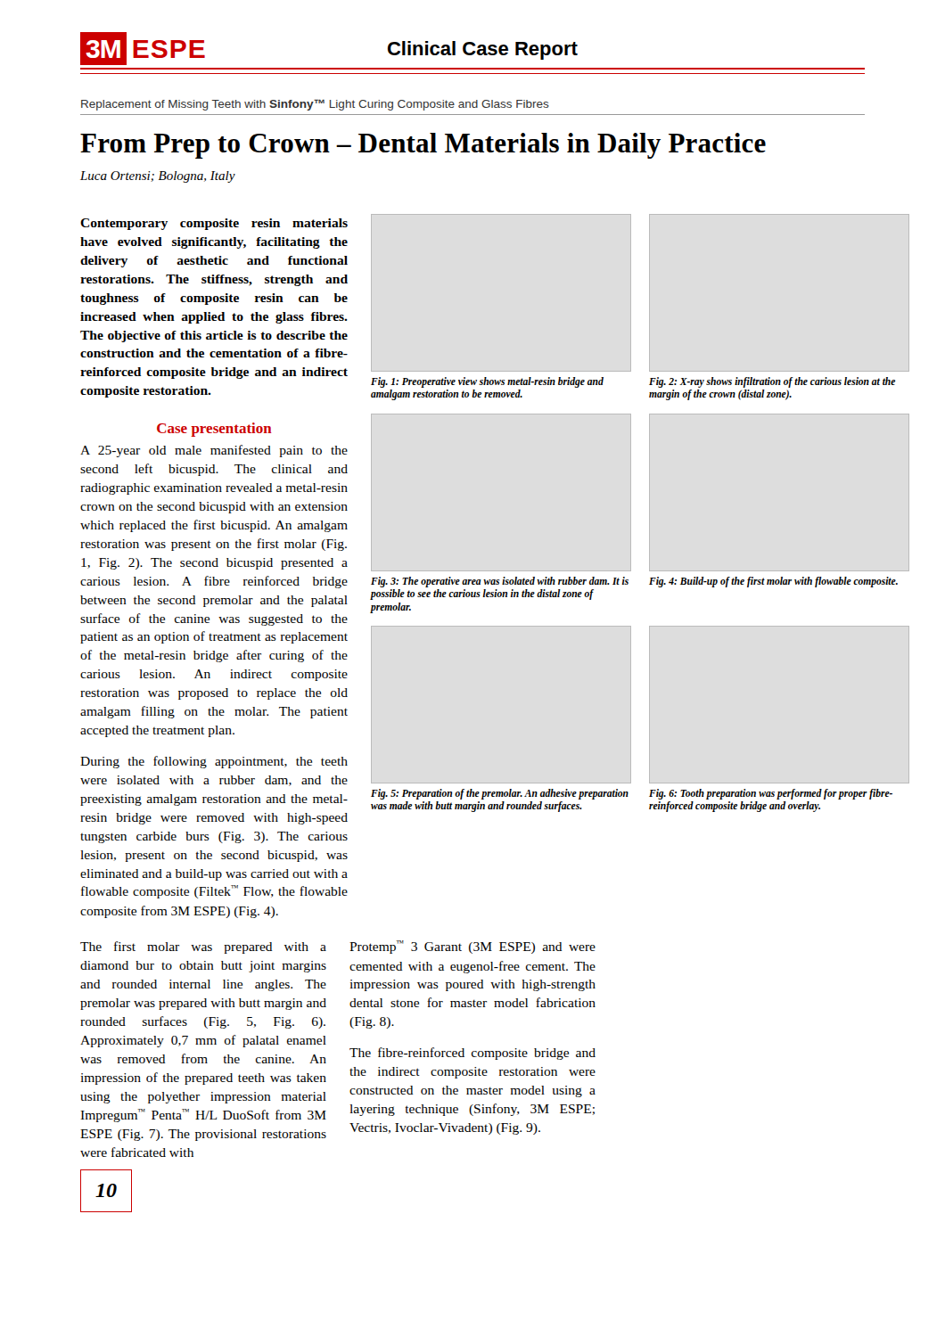3M ESPE
Clinical Case Report
Replacement of Missing Teeth with Sinfony™ Light Curing Composite and Glass Fibres
From Prep to Crown – Dental Materials in Daily Practice
Luca Ortensi; Bologna, Italy
Contemporary composite resin materials have evolved significantly, facilitating the delivery of aesthetic and functional restorations. The stiffness, strength and toughness of composite resin can be increased when applied to the glass fibres. The objective of this article is to describe the construction and the cementation of a fibre-reinforced composite bridge and an indirect composite restoration.
Case presentation
A 25-year old male manifested pain to the second left bicuspid. The clinical and radiographic examination revealed a metal-resin crown on the second bicuspid with an extension which replaced the first bicuspid. An amalgam restoration was present on the first molar (Fig. 1, Fig. 2). The second bicuspid presented a carious lesion. A fibre reinforced bridge between the second premolar and the palatal surface of the canine was suggested to the patient as an option of treatment as replacement of the metal-resin bridge after curing of the carious lesion. An indirect composite restoration was proposed to replace the old amalgam filling on the molar. The patient accepted the treatment plan.
During the following appointment, the teeth were isolated with a rubber dam, and the preexisting amalgam restoration and the metal-resin bridge were removed with high-speed tungsten carbide burs (Fig. 3). The carious lesion, present on the second bicuspid, was eliminated and a build-up was carried out with a flowable composite (Filtek™ Flow, the flowable composite from 3M ESPE) (Fig. 4).
Fig. 1: Preoperative view shows metal-resin bridge and amalgam restoration to be removed.
Fig. 2: X-ray shows infiltration of the carious lesion at the margin of the crown (distal zone).
Fig. 3: The operative area was isolated with rubber dam. It is possible to see the carious lesion in the distal zone of premolar.
Fig. 4: Build-up of the first molar with flowable composite.
Fig. 5: Preparation of the premolar. An adhesive preparation was made with butt margin and rounded surfaces.
Fig. 6: Tooth preparation was performed for proper fibre-reinforced composite bridge and overlay.
The first molar was prepared with a diamond bur to obtain butt joint margins and rounded internal line angles. The premolar was prepared with butt margin and rounded surfaces (Fig. 5, Fig. 6). Approximately 0,7 mm of palatal enamel was removed from the canine. An impression of the prepared teeth was taken using the polyether impression material Impregum™ Penta™ H/L DuoSoft from 3M ESPE (Fig. 7). The provisional restorations were fabricated with
Protemp™ 3 Garant (3M ESPE) and were cemented with a eugenol-free cement. The impression was poured with high-strength dental stone for master model fabrication (Fig. 8).
The fibre-reinforced composite bridge and the indirect composite restoration were constructed on the master model using a layering technique (Sinfony, 3M ESPE; Vectris, Ivoclar-Vivadent) (Fig. 9).
10